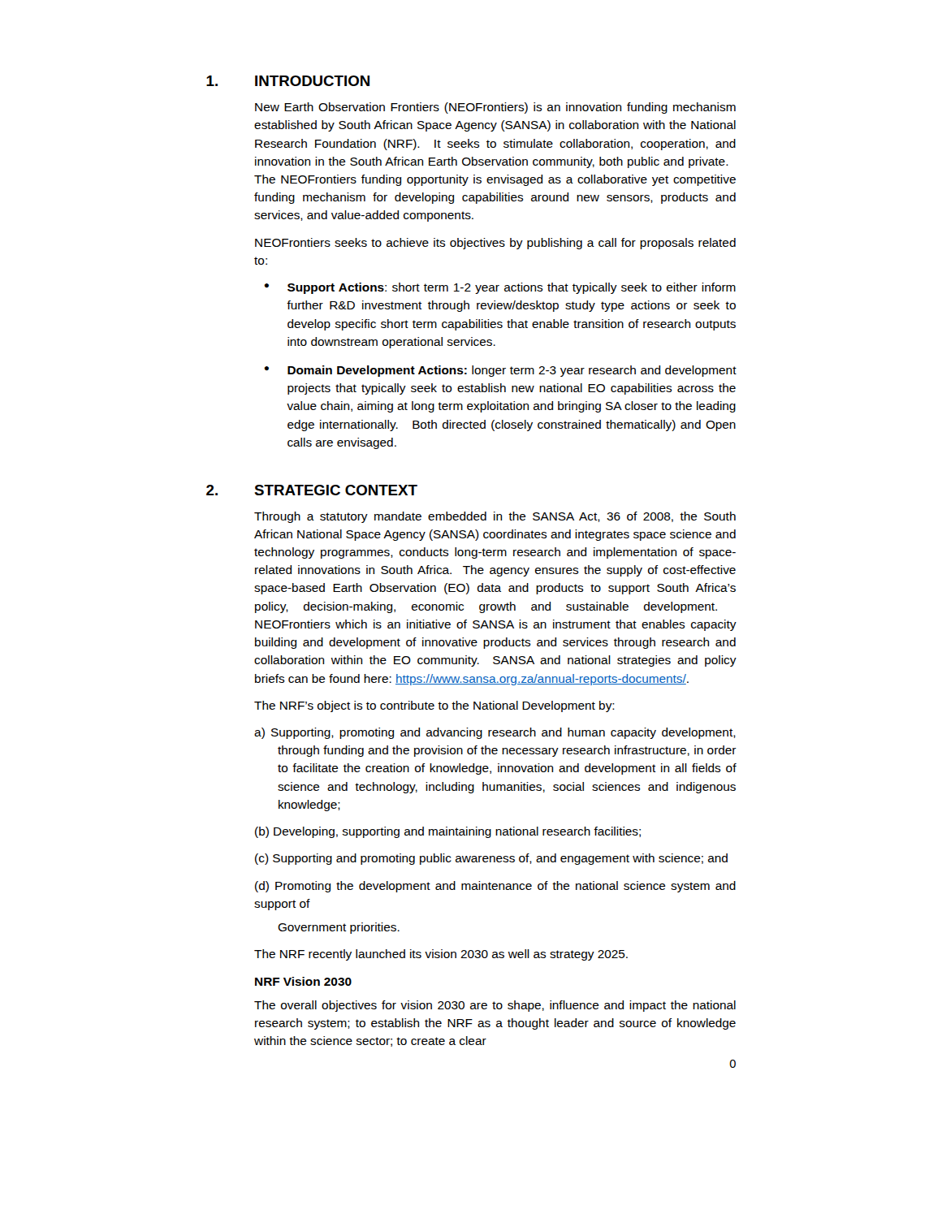1. INTRODUCTION
New Earth Observation Frontiers (NEOFrontiers) is an innovation funding mechanism established by South African Space Agency (SANSA) in collaboration with the National Research Foundation (NRF). It seeks to stimulate collaboration, cooperation, and innovation in the South African Earth Observation community, both public and private. The NEOFrontiers funding opportunity is envisaged as a collaborative yet competitive funding mechanism for developing capabilities around new sensors, products and services, and value-added components.
NEOFrontiers seeks to achieve its objectives by publishing a call for proposals related to:
Support Actions: short term 1-2 year actions that typically seek to either inform further R&D investment through review/desktop study type actions or seek to develop specific short term capabilities that enable transition of research outputs into downstream operational services.
Domain Development Actions: longer term 2-3 year research and development projects that typically seek to establish new national EO capabilities across the value chain, aiming at long term exploitation and bringing SA closer to the leading edge internationally. Both directed (closely constrained thematically) and Open calls are envisaged.
2. STRATEGIC CONTEXT
Through a statutory mandate embedded in the SANSA Act, 36 of 2008, the South African National Space Agency (SANSA) coordinates and integrates space science and technology programmes, conducts long-term research and implementation of space-related innovations in South Africa. The agency ensures the supply of cost-effective space-based Earth Observation (EO) data and products to support South Africa’s policy, decision-making, economic growth and sustainable development. NEOFrontiers which is an initiative of SANSA is an instrument that enables capacity building and development of innovative products and services through research and collaboration within the EO community. SANSA and national strategies and policy briefs can be found here: https://www.sansa.org.za/annual-reports-documents/.
The NRF’s object is to contribute to the National Development by:
a) Supporting, promoting and advancing research and human capacity development, through funding and the provision of the necessary research infrastructure, in order to facilitate the creation of knowledge, innovation and development in all fields of science and technology, including humanities, social sciences and indigenous knowledge;
(b) Developing, supporting and maintaining national research facilities;
(c) Supporting and promoting public awareness of, and engagement with science; and
(d) Promoting the development and maintenance of the national science system and support of
Government priorities.
The NRF recently launched its vision 2030 as well as strategy 2025.
NRF Vision 2030
The overall objectives for vision 2030 are to shape, influence and impact the national research system; to establish the NRF as a thought leader and source of knowledge within the science sector; to create a clear
0